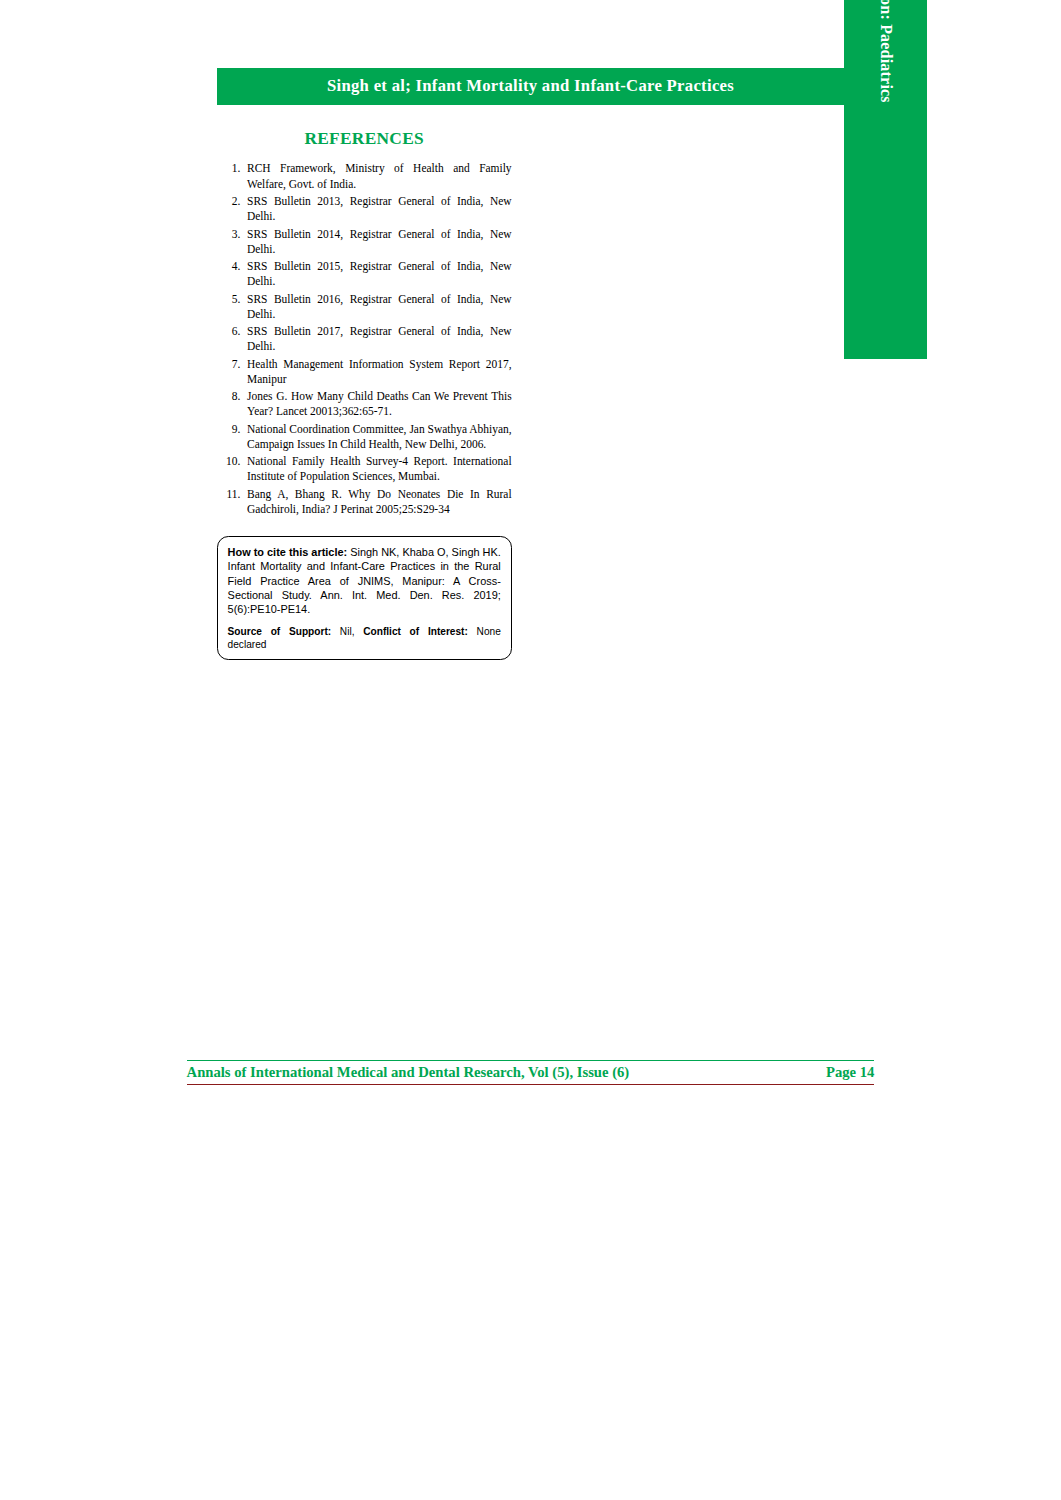Section: Paediatrics
Singh et al; Infant Mortality and Infant-Care Practices
REFERENCES
RCH Framework, Ministry of Health and Family Welfare, Govt. of India.
SRS Bulletin 2013, Registrar General of India, New Delhi.
SRS Bulletin 2014, Registrar General of India, New Delhi.
SRS Bulletin 2015, Registrar General of India, New Delhi.
SRS Bulletin 2016, Registrar General of India, New Delhi.
SRS Bulletin 2017, Registrar General of India, New Delhi.
Health Management Information System Report 2017, Manipur
Jones G. How Many Child Deaths Can We Prevent This Year? Lancet 20013;362:65-71.
National Coordination Committee, Jan Swathya Abhiyan, Campaign Issues In Child Health, New Delhi, 2006.
National Family Health Survey-4 Report. International Institute of Population Sciences, Mumbai.
Bang A, Bhang R. Why Do Neonates Die In Rural Gadchiroli, India? J Perinat 2005;25:S29-34
How to cite this article: Singh NK, Khaba O, Singh HK. Infant Mortality and Infant-Care Practices in the Rural Field Practice Area of JNIMS, Manipur: A Cross-Sectional Study. Ann. Int. Med. Den. Res. 2019; 5(6):PE10-PE14.
Source of Support: Nil, Conflict of Interest: None declared
Annals of International Medical and Dental Research, Vol (5), Issue (6)
Page 14